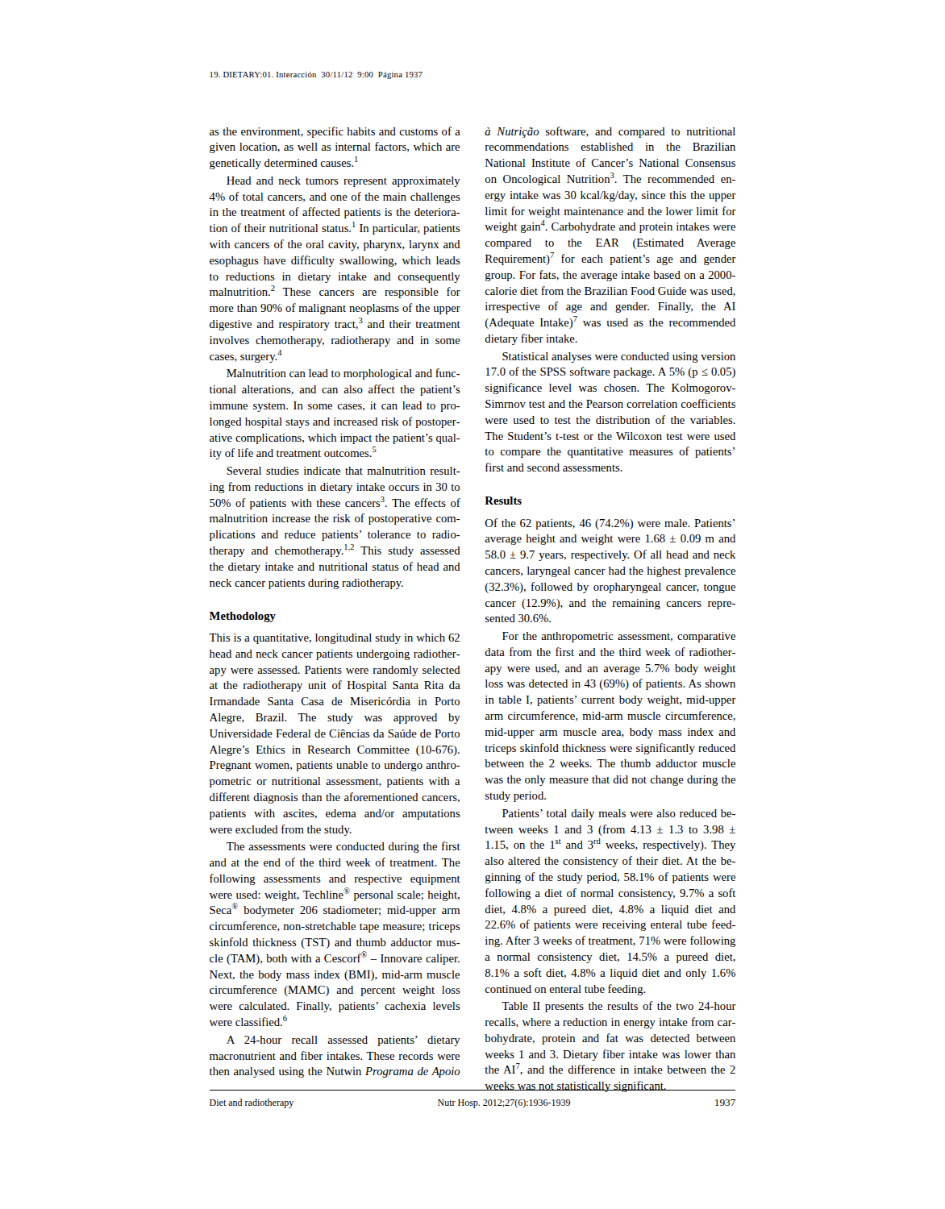19. DIETARY:01. Interacción 30/11/12 9:00 Página 1937
as the environment, specific habits and customs of a given location, as well as internal factors, which are genetically determined causes.1
Head and neck tumors represent approximately 4% of total cancers, and one of the main challenges in the treatment of affected patients is the deterioration of their nutritional status.1 In particular, patients with cancers of the oral cavity, pharynx, larynx and esophagus have difficulty swallowing, which leads to reductions in dietary intake and consequently malnutrition.2 These cancers are responsible for more than 90% of malignant neoplasms of the upper digestive and respiratory tract,3 and their treatment involves chemotherapy, radiotherapy and in some cases, surgery.4
Malnutrition can lead to morphological and functional alterations, and can also affect the patient’s immune system. In some cases, it can lead to prolonged hospital stays and increased risk of postoperative complications, which impact the patient’s quality of life and treatment outcomes.5
Several studies indicate that malnutrition resulting from reductions in dietary intake occurs in 30 to 50% of patients with these cancers3. The effects of malnutrition increase the risk of postoperative complications and reduce patients’ tolerance to radiotherapy and chemotherapy.1,2 This study assessed the dietary intake and nutritional status of head and neck cancer patients during radiotherapy.
Methodology
This is a quantitative, longitudinal study in which 62 head and neck cancer patients undergoing radiotherapy were assessed. Patients were randomly selected at the radiotherapy unit of Hospital Santa Rita da Irmandade Santa Casa de Misericórdia in Porto Alegre, Brazil. The study was approved by Universidade Federal de Ciências da Saúde de Porto Alegre’s Ethics in Research Committee (10-676). Pregnant women, patients unable to undergo anthropometric or nutritional assessment, patients with a different diagnosis than the aforementioned cancers, patients with ascites, edema and/or amputations were excluded from the study.
The assessments were conducted during the first and at the end of the third week of treatment. The following assessments and respective equipment were used: weight, Techline® personal scale; height, Seca® bodymeter 206 stadiometer; mid-upper arm circumference, non-stretchable tape measure; triceps skinfold thickness (TST) and thumb adductor muscle (TAM), both with a Cescorf® – Innovare caliper. Next, the body mass index (BMI), mid-arm muscle circumference (MAMC) and percent weight loss were calculated. Finally, patients’ cachexia levels were classified.6
A 24-hour recall assessed patients’ dietary macronutrient and fiber intakes. These records were then analysed using the Nutwin Programa de Apoio à Nutrição software, and compared to nutritional recommendations established in the Brazilian National Institute of Cancer’s National Consensus on Oncological Nutrition3. The recommended energy intake was 30 kcal/kg/day, since this the upper limit for weight maintenance and the lower limit for weight gain4. Carbohydrate and protein intakes were compared to the EAR (Estimated Average Requirement)7 for each patient’s age and gender group. For fats, the average intake based on a 2000-calorie diet from the Brazilian Food Guide was used, irrespective of age and gender. Finally, the AI (Adequate Intake)7 was used as the recommended dietary fiber intake.
Statistical analyses were conducted using version 17.0 of the SPSS software package. A 5% (p ≤ 0.05) significance level was chosen. The Kolmogorov-Simrnov test and the Pearson correlation coefficients were used to test the distribution of the variables. The Student’s t-test or the Wilcoxon test were used to compare the quantitative measures of patients’ first and second assessments.
Results
Of the 62 patients, 46 (74.2%) were male. Patients’ average height and weight were 1.68 ± 0.09 m and 58.0 ± 9.7 years, respectively. Of all head and neck cancers, laryngeal cancer had the highest prevalence (32.3%), followed by oropharyngeal cancer, tongue cancer (12.9%), and the remaining cancers represented 30.6%.
For the anthropometric assessment, comparative data from the first and the third week of radiotherapy were used, and an average 5.7% body weight loss was detected in 43 (69%) of patients. As shown in table I, patients’ current body weight, mid-upper arm circumference, mid-arm muscle circumference, mid-upper arm muscle area, body mass index and triceps skinfold thickness were significantly reduced between the 2 weeks. The thumb adductor muscle was the only measure that did not change during the study period.
Patients’ total daily meals were also reduced between weeks 1 and 3 (from 4.13 ± 1.3 to 3.98 ± 1.15, on the 1st and 3rd weeks, respectively). They also altered the consistency of their diet. At the beginning of the study period, 58.1% of patients were following a diet of normal consistency, 9.7% a soft diet, 4.8% a pureed diet, 4.8% a liquid diet and 22.6% of patients were receiving enteral tube feeding. After 3 weeks of treatment, 71% were following a normal consistency diet, 14.5% a pureed diet, 8.1% a soft diet, 4.8% a liquid diet and only 1.6% continued on enteral tube feeding.
Table II presents the results of the two 24-hour recalls, where a reduction in energy intake from carbohydrate, protein and fat was detected between weeks 1 and 3. Dietary fiber intake was lower than the AI7, and the difference in intake between the 2 weeks was not statistically significant.
Diet and radiotherapy
Nutr Hosp. 2012;27(6):1936-1939
1937